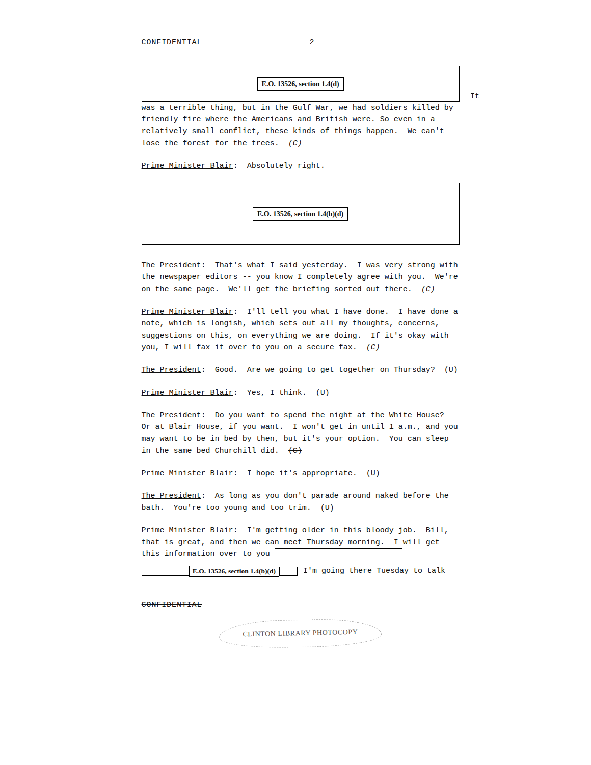CONFIDENTIAL 2
E.O. 13526, section 1.4(d) It
was a terrible thing, but in the Gulf War, we had soldiers killed by friendly fire where the Americans and British were. So even in a relatively small conflict, these kinds of things happen. We can't lose the forest for the trees. (C)
Prime Minister Blair: Absolutely right.
E.O. 13526, section 1.4(b)(d)
The President: That's what I said yesterday. I was very strong with the newspaper editors -- you know I completely agree with you. We're on the same page. We'll get the briefing sorted out there. (C)
Prime Minister Blair: I'll tell you what I have done. I have done a note, which is longish, which sets out all my thoughts, concerns, suggestions on this, on everything we are doing. If it's okay with you, I will fax it over to you on a secure fax. (C)
The President: Good. Are we going to get together on Thursday? (U)
Prime Minister Blair: Yes, I think. (U)
The President: Do you want to spend the night at the White House? Or at Blair House, if you want. I won't get in until 1 a.m., and you may want to be in bed by then, but it's your option. You can sleep in the same bed Churchill did. (C)
Prime Minister Blair: I hope it's appropriate. (U)
The President: As long as you don't parade around naked before the bath. You're too young and too trim. (U)
Prime Minister Blair: I'm getting older in this bloody job. Bill, that is great, and then we can meet Thursday morning. I will get this information over to you
E.O. 13526, section 1.4(b)(d) I'm going there Tuesday to talk
CONFIDENTIAL
CLINTON LIBRARY PHOTOCOPY